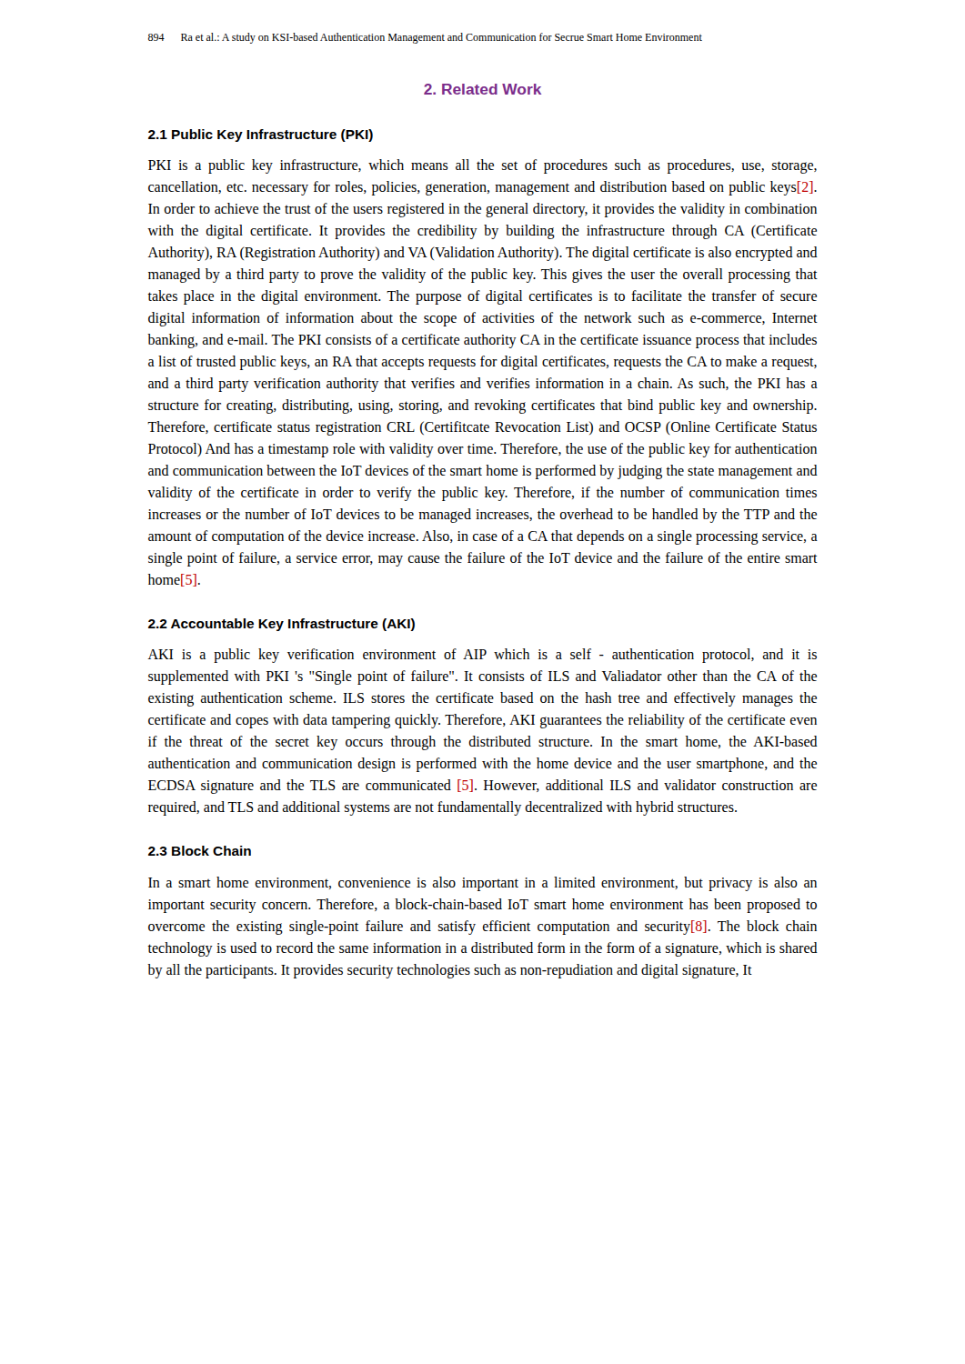894 Ra et al.: A study on KSI-based Authentication Management and Communication for Secrue Smart Home Environment
2. Related Work
2.1 Public Key Infrastructure (PKI)
PKI is a public key infrastructure, which means all the set of procedures such as procedures, use, storage, cancellation, etc. necessary for roles, policies, generation, management and distribution based on public keys[2]. In order to achieve the trust of the users registered in the general directory, it provides the validity in combination with the digital certificate. It provides the credibility by building the infrastructure through CA (Certificate Authority), RA (Registration Authority) and VA (Validation Authority). The digital certificate is also encrypted and managed by a third party to prove the validity of the public key. This gives the user the overall processing that takes place in the digital environment. The purpose of digital certificates is to facilitate the transfer of secure digital information of information about the scope of activities of the network such as e-commerce, Internet banking, and e-mail. The PKI consists of a certificate authority CA in the certificate issuance process that includes a list of trusted public keys, an RA that accepts requests for digital certificates, requests the CA to make a request, and a third party verification authority that verifies and verifies information in a chain. As such, the PKI has a structure for creating, distributing, using, storing, and revoking certificates that bind public key and ownership. Therefore, certificate status registration CRL (Certifitcate Revocation List) and OCSP (Online Certificate Status Protocol) And has a timestamp role with validity over time. Therefore, the use of the public key for authentication and communication between the IoT devices of the smart home is performed by judging the state management and validity of the certificate in order to verify the public key. Therefore, if the number of communication times increases or the number of IoT devices to be managed increases, the overhead to be handled by the TTP and the amount of computation of the device increase. Also, in case of a CA that depends on a single processing service, a single point of failure, a service error, may cause the failure of the IoT device and the failure of the entire smart home[5].
2.2 Accountable Key Infrastructure (AKI)
AKI is a public key verification environment of AIP which is a self - authentication protocol, and it is supplemented with PKI 's "Single point of failure". It consists of ILS and Valiadator other than the CA of the existing authentication scheme. ILS stores the certificate based on the hash tree and effectively manages the certificate and copes with data tampering quickly. Therefore, AKI guarantees the reliability of the certificate even if the threat of the secret key occurs through the distributed structure. In the smart home, the AKI-based authentication and communication design is performed with the home device and the user smartphone, and the ECDSA signature and the TLS are communicated [5]. However, additional ILS and validator construction are required, and TLS and additional systems are not fundamentally decentralized with hybrid structures.
2.3 Block Chain
In a smart home environment, convenience is also important in a limited environment, but privacy is also an important security concern. Therefore, a block-chain-based IoT smart home environment has been proposed to overcome the existing single-point failure and satisfy efficient computation and security[8]. The block chain technology is used to record the same information in a distributed form in the form of a signature, which is shared by all the participants. It provides security technologies such as non-repudiation and digital signature, It